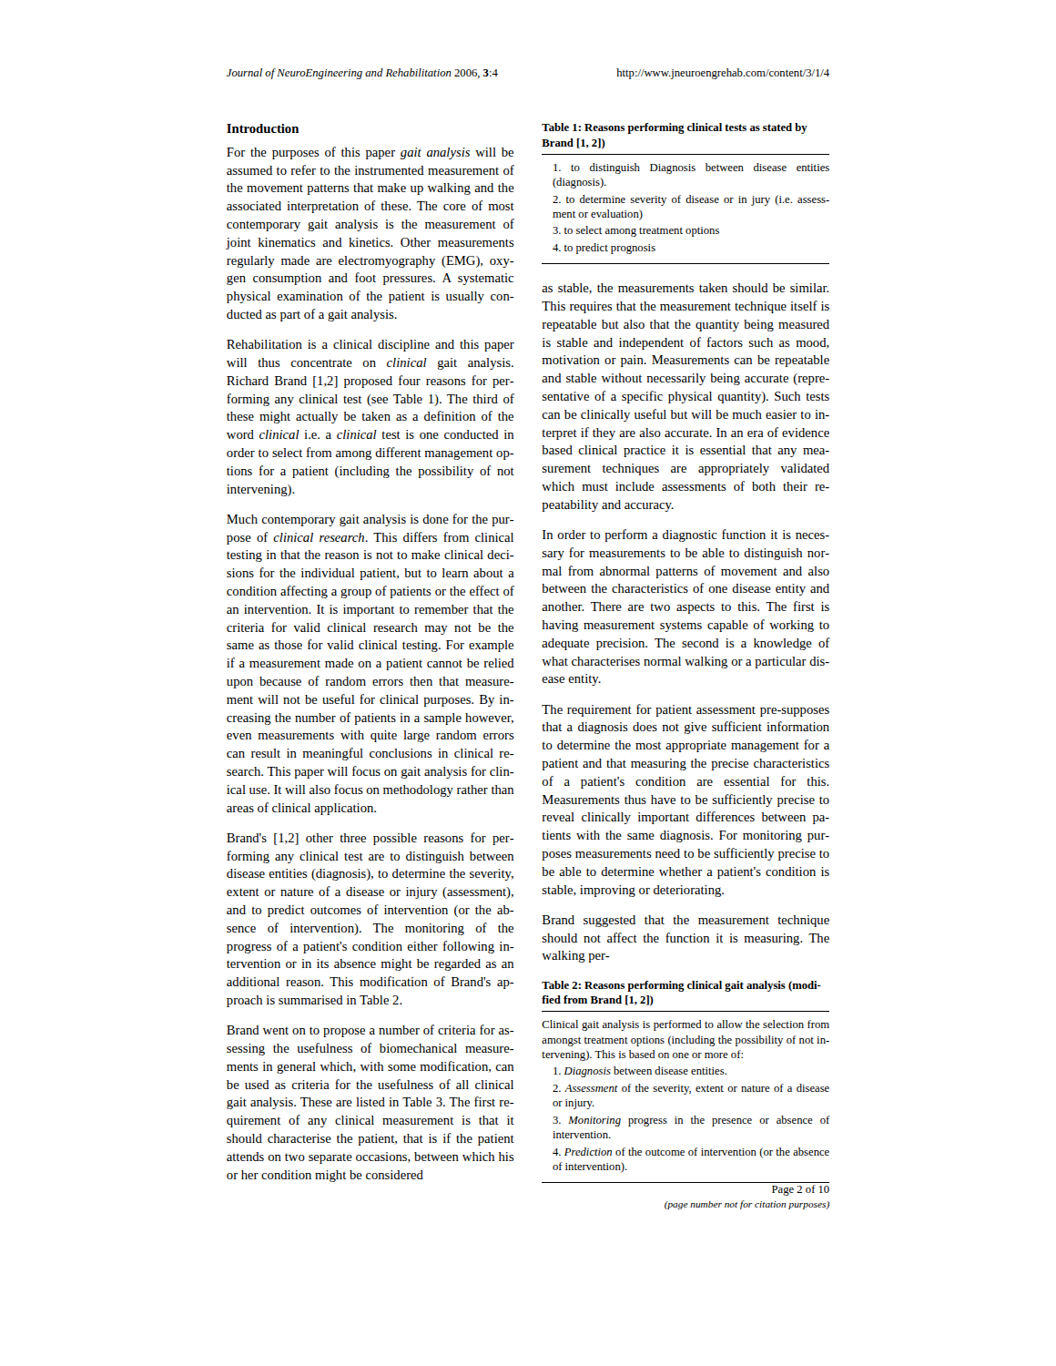Journal of NeuroEngineering and Rehabilitation 2006, 3:4
http://www.jneuroengrehab.com/content/3/1/4
Introduction
For the purposes of this paper gait analysis will be assumed to refer to the instrumented measurement of the movement patterns that make up walking and the associated interpretation of these. The core of most contemporary gait analysis is the measurement of joint kinematics and kinetics. Other measurements regularly made are electromyography (EMG), oxygen consumption and foot pressures. A systematic physical examination of the patient is usually conducted as part of a gait analysis.
Rehabilitation is a clinical discipline and this paper will thus concentrate on clinical gait analysis. Richard Brand [1,2] proposed four reasons for performing any clinical test (see Table 1). The third of these might actually be taken as a definition of the word clinical i.e. a clinical test is one conducted in order to select from among different management options for a patient (including the possibility of not intervening).
Much contemporary gait analysis is done for the purpose of clinical research. This differs from clinical testing in that the reason is not to make clinical decisions for the individual patient, but to learn about a condition affecting a group of patients or the effect of an intervention. It is important to remember that the criteria for valid clinical research may not be the same as those for valid clinical testing. For example if a measurement made on a patient cannot be relied upon because of random errors then that measurement will not be useful for clinical purposes. By increasing the number of patients in a sample however, even measurements with quite large random errors can result in meaningful conclusions in clinical research. This paper will focus on gait analysis for clinical use. It will also focus on methodology rather than areas of clinical application.
Brand's [1,2] other three possible reasons for performing any clinical test are to distinguish between disease entities (diagnosis), to determine the severity, extent or nature of a disease or injury (assessment), and to predict outcomes of intervention (or the absence of intervention). The monitoring of the progress of a patient's condition either following intervention or in its absence might be regarded as an additional reason. This modification of Brand's approach is summarised in Table 2.
Brand went on to propose a number of criteria for assessing the usefulness of biomechanical measurements in general which, with some modification, can be used as criteria for the usefulness of all clinical gait analysis. These are listed in Table 3. The first requirement of any clinical measurement is that it should characterise the patient, that is if the patient attends on two separate occasions, between which his or her condition might be considered
Table 1: Reasons performing clinical tests as stated by Brand [1, 2])
1. to distinguish Diagnosis between disease entities (diagnosis).
2. to determine severity of disease or in jury (i.e. assessment or evaluation)
3. to select among treatment options
4. to predict prognosis
as stable, the measurements taken should be similar. This requires that the measurement technique itself is repeatable but also that the quantity being measured is stable and independent of factors such as mood, motivation or pain. Measurements can be repeatable and stable without necessarily being accurate (representative of a specific physical quantity). Such tests can be clinically useful but will be much easier to interpret if they are also accurate. In an era of evidence based clinical practice it is essential that any measurement techniques are appropriately validated which must include assessments of both their repeatability and accuracy.
In order to perform a diagnostic function it is necessary for measurements to be able to distinguish normal from abnormal patterns of movement and also between the characteristics of one disease entity and another. There are two aspects to this. The first is having measurement systems capable of working to adequate precision. The second is a knowledge of what characterises normal walking or a particular disease entity.
The requirement for patient assessment pre-supposes that a diagnosis does not give sufficient information to determine the most appropriate management for a patient and that measuring the precise characteristics of a patient's condition are essential for this. Measurements thus have to be sufficiently precise to reveal clinically important differences between patients with the same diagnosis. For monitoring purposes measurements need to be sufficiently precise to be able to determine whether a patient's condition is stable, improving or deteriorating.
Brand suggested that the measurement technique should not affect the function it is measuring. The walking per-
Table 2: Reasons performing clinical gait analysis (modified from Brand [1, 2])
Clinical gait analysis is performed to allow the selection from amongst treatment options (including the possibility of not intervening). This is based on one or more of:
1. Diagnosis between disease entities.
2. Assessment of the severity, extent or nature of a disease or injury.
3. Monitoring progress in the presence or absence of intervention.
4. Prediction of the outcome of intervention (or the absence of intervention).
Page 2 of 10
(page number not for citation purposes)